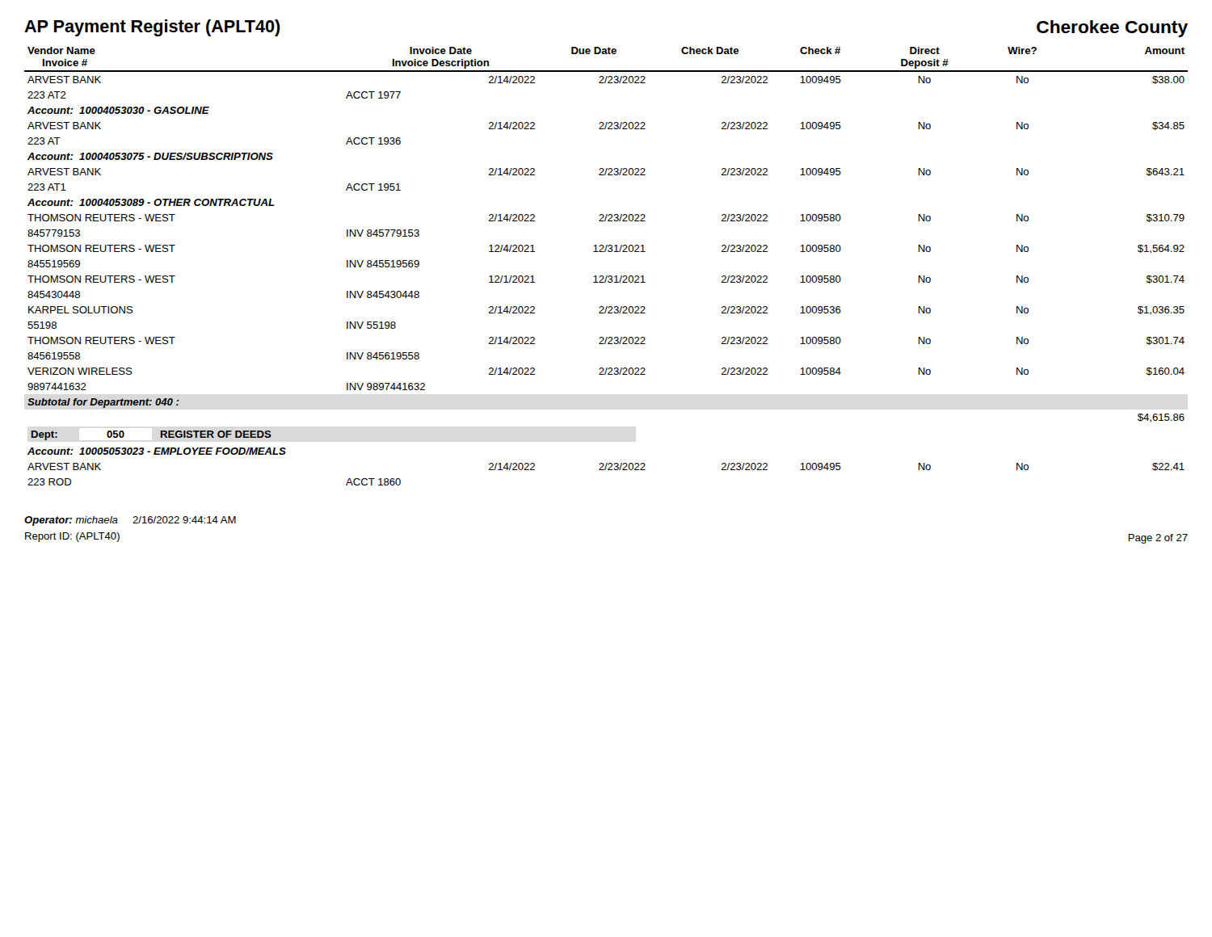AP Payment Register (APLT40)
Cherokee County
| Vendor Name Invoice # | Invoice Date Invoice Description | Due Date | Check Date | Check # | Direct Deposit # | Wire? | Amount |
| --- | --- | --- | --- | --- | --- | --- | --- |
| ARVEST BANK | 2/14/2022 | 2/23/2022 | 2/23/2022 | 1009495 | No | No | $38.00 |
| 223 AT2 | ACCT 1977 | | | | | | |
| Account: 10004053030 - GASOLINE |
| ARVEST BANK | 2/14/2022 | 2/23/2022 | 2/23/2022 | 1009495 | No | No | $34.85 |
| 223 AT | ACCT 1936 | | | | | | |
| Account: 10004053075 - DUES/SUBSCRIPTIONS |
| ARVEST BANK | 2/14/2022 | 2/23/2022 | 2/23/2022 | 1009495 | No | No | $643.21 |
| 223 AT1 | ACCT 1951 | | | | | | |
| Account: 10004053089 - OTHER CONTRACTUAL |
| THOMSON REUTERS - WEST | 2/14/2022 | 2/23/2022 | 2/23/2022 | 1009580 | No | No | $310.79 |
| 845779153 | INV 845779153 | | | | | | |
| THOMSON REUTERS - WEST | 12/4/2021 | 12/31/2021 | 2/23/2022 | 1009580 | No | No | $1,564.92 |
| 845519569 | INV 845519569 | | | | | | |
| THOMSON REUTERS - WEST | 12/1/2021 | 12/31/2021 | 2/23/2022 | 1009580 | No | No | $301.74 |
| 845430448 | INV 845430448 | | | | | | |
| KARPEL SOLUTIONS | 2/14/2022 | 2/23/2022 | 2/23/2022 | 1009536 | No | No | $1,036.35 |
| 55198 | INV 55198 | | | | | | |
| THOMSON REUTERS - WEST | 2/14/2022 | 2/23/2022 | 2/23/2022 | 1009580 | No | No | $301.74 |
| 845619558 | INV 845619558 | | | | | | |
| VERIZON WIRELESS | 2/14/2022 | 2/23/2022 | 2/23/2022 | 1009584 | No | No | $160.04 |
| 9897441632 | INV 9897441632 | | | | | | |
| Subtotal for Department: 040 : |
| | $4,615.86 |
| Dept: 050 REGISTER OF DEEDS |
| Account: 10005053023 - EMPLOYEE FOOD/MEALS |
| ARVEST BANK | 2/14/2022 | 2/23/2022 | 2/23/2022 | 1009495 | No | No | $22.41 |
| 223 ROD | ACCT 1860 | | | | | | |
Operator: michaela 2/16/2022 9:44:14 AM
Report ID: (APLT40)
Page 2 of 27